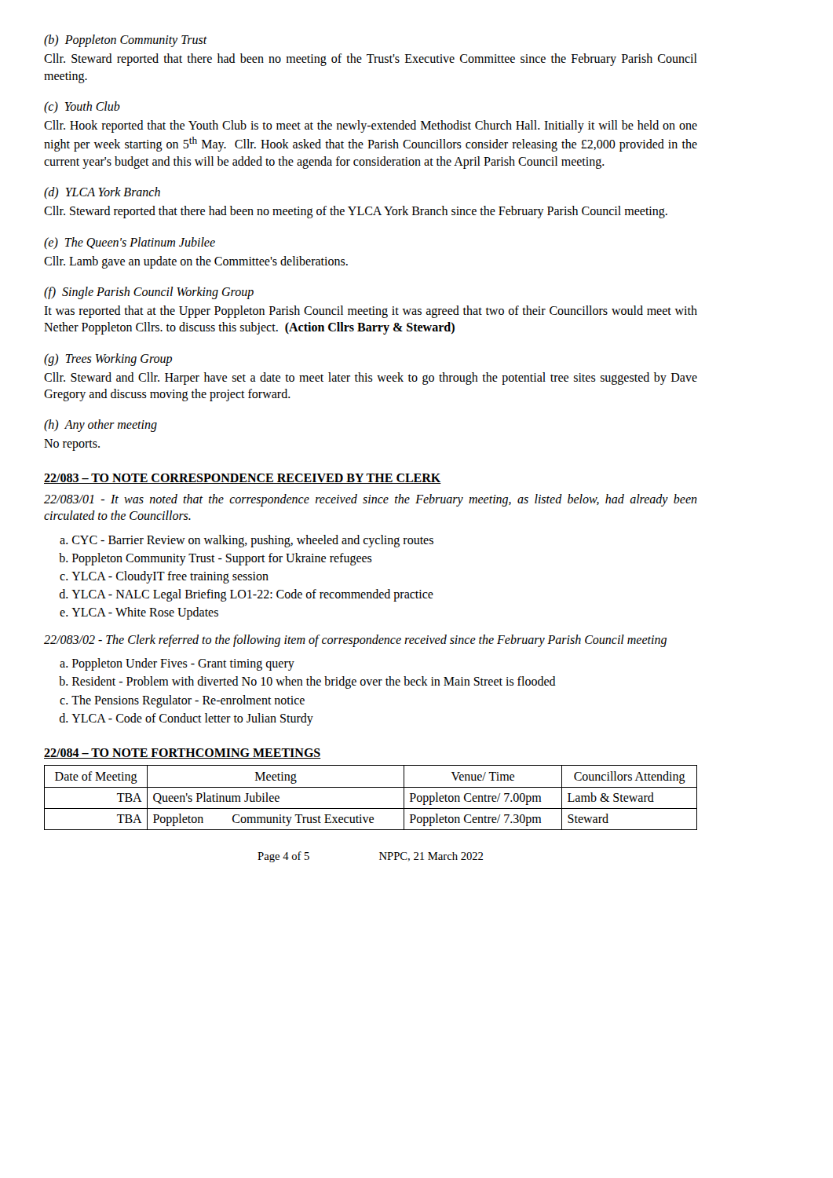(b) Poppleton Community Trust
Cllr. Steward reported that there had been no meeting of the Trust's Executive Committee since the February Parish Council meeting.
(c) Youth Club
Cllr. Hook reported that the Youth Club is to meet at the newly-extended Methodist Church Hall. Initially it will be held on one night per week starting on 5th May. Cllr. Hook asked that the Parish Councillors consider releasing the £2,000 provided in the current year's budget and this will be added to the agenda for consideration at the April Parish Council meeting.
(d) YLCA York Branch
Cllr. Steward reported that there had been no meeting of the YLCA York Branch since the February Parish Council meeting.
(e) The Queen's Platinum Jubilee
Cllr. Lamb gave an update on the Committee's deliberations.
(f) Single Parish Council Working Group
It was reported that at the Upper Poppleton Parish Council meeting it was agreed that two of their Councillors would meet with Nether Poppleton Cllrs. to discuss this subject. (Action Cllrs Barry & Steward)
(g) Trees Working Group
Cllr. Steward and Cllr. Harper have set a date to meet later this week to go through the potential tree sites suggested by Dave Gregory and discuss moving the project forward.
(h) Any other meeting
No reports.
22/083 – TO NOTE CORRESPONDENCE RECEIVED BY THE CLERK
22/083/01 - It was noted that the correspondence received since the February meeting, as listed below, had already been circulated to the Councillors.
CYC - Barrier Review on walking, pushing, wheeled and cycling routes
Poppleton Community Trust - Support for Ukraine refugees
YLCA - CloudyIT free training session
YLCA - NALC Legal Briefing LO1-22: Code of recommended practice
YLCA - White Rose Updates
22/083/02 - The Clerk referred to the following item of correspondence received since the February Parish Council meeting
Poppleton Under Fives - Grant timing query
Resident - Problem with diverted No 10 when the bridge over the beck in Main Street is flooded
The Pensions Regulator - Re-enrolment notice
YLCA - Code of Conduct letter to Julian Sturdy
22/084 – TO NOTE FORTHCOMING MEETINGS
| Date of Meeting | Meeting | Venue/ Time | Councillors Attending |
| --- | --- | --- | --- |
| TBA | Queen's Platinum Jubilee | Poppleton Centre/ 7.00pm | Lamb & Steward |
| TBA | Poppleton Community Trust Executive | Poppleton Centre/ 7.30pm | Steward |
Page 4 of 5 NPPC, 21 March 2022